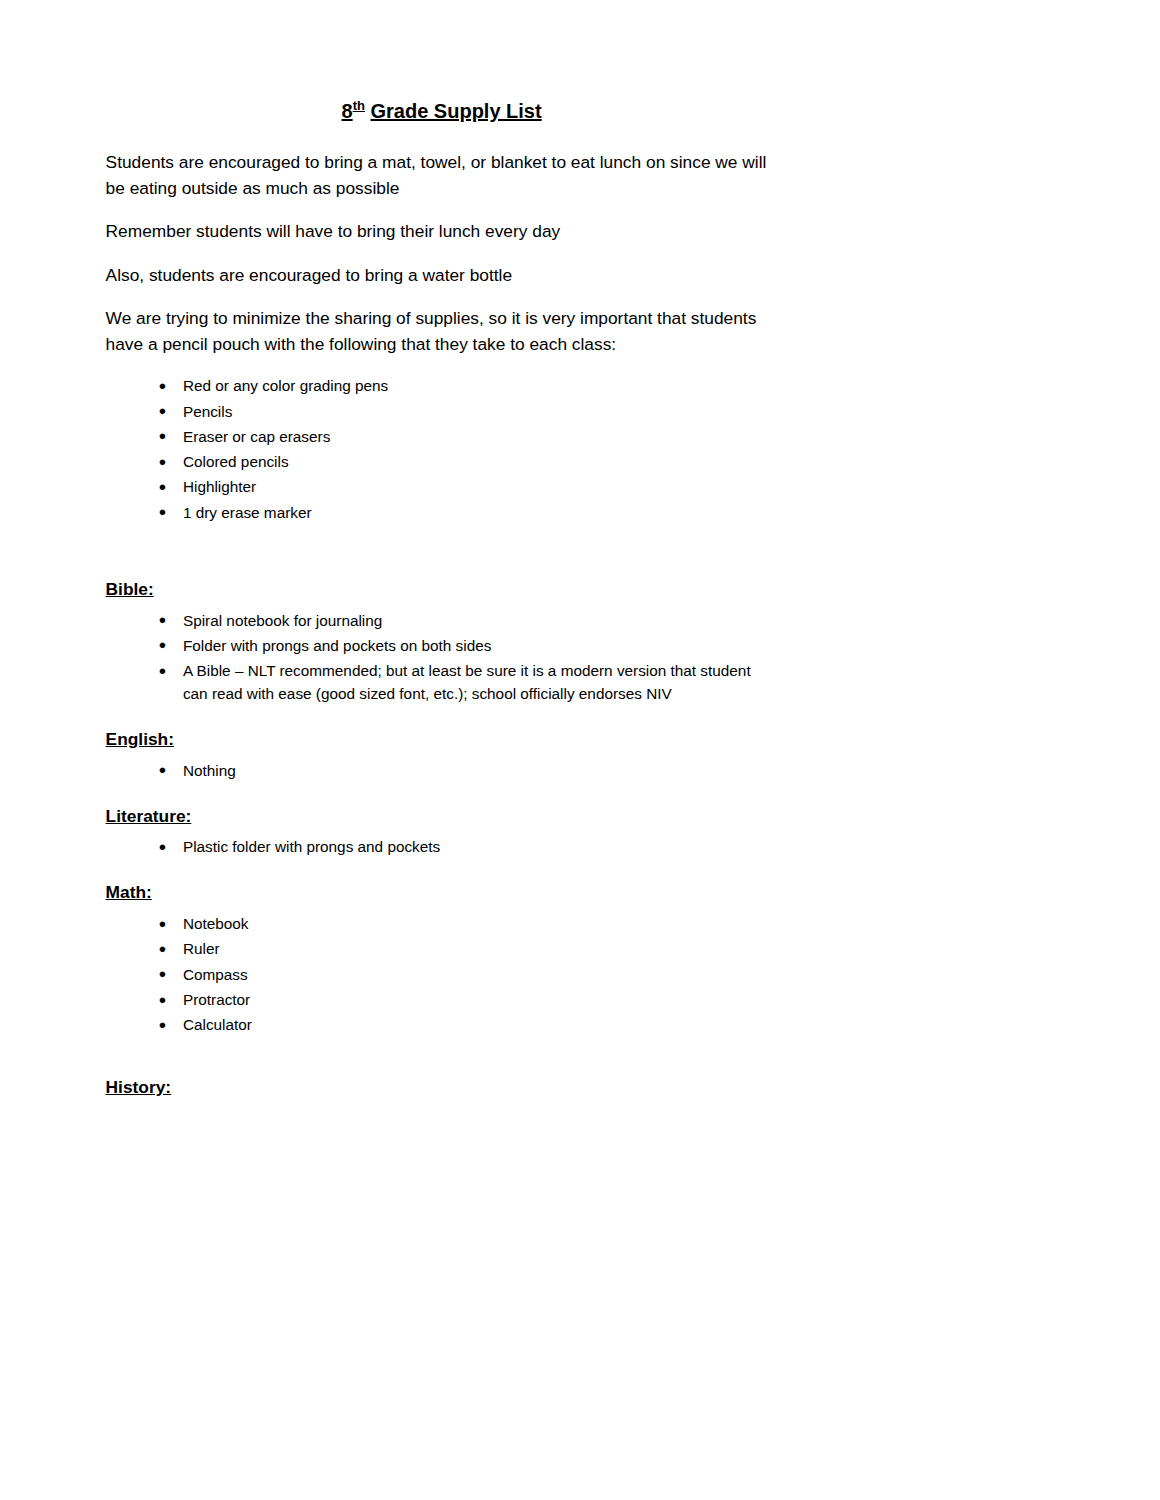8 th Grade Supply List
Students are encouraged to bring a mat, towel, or blanket to eat lunch on since we will be eating outside as much as possible
Remember students will have to bring their lunch every day
Also, students are encouraged to bring a water bottle
We are trying to minimize the sharing of supplies, so it is very important that students have a pencil pouch with the following that they take to each class:
Red or any color grading pens
Pencils
Eraser or cap erasers
Colored pencils
Highlighter
1 dry erase marker
Bible:
Spiral notebook for journaling
Folder with prongs and pockets on both sides
A Bible – NLT recommended; but at least be sure it is a modern version that student can read with ease (good sized font, etc.); school officially endorses NIV
English:
Nothing
Literature:
Plastic folder with prongs and pockets
Math:
Notebook
Ruler
Compass
Protractor
Calculator
History: